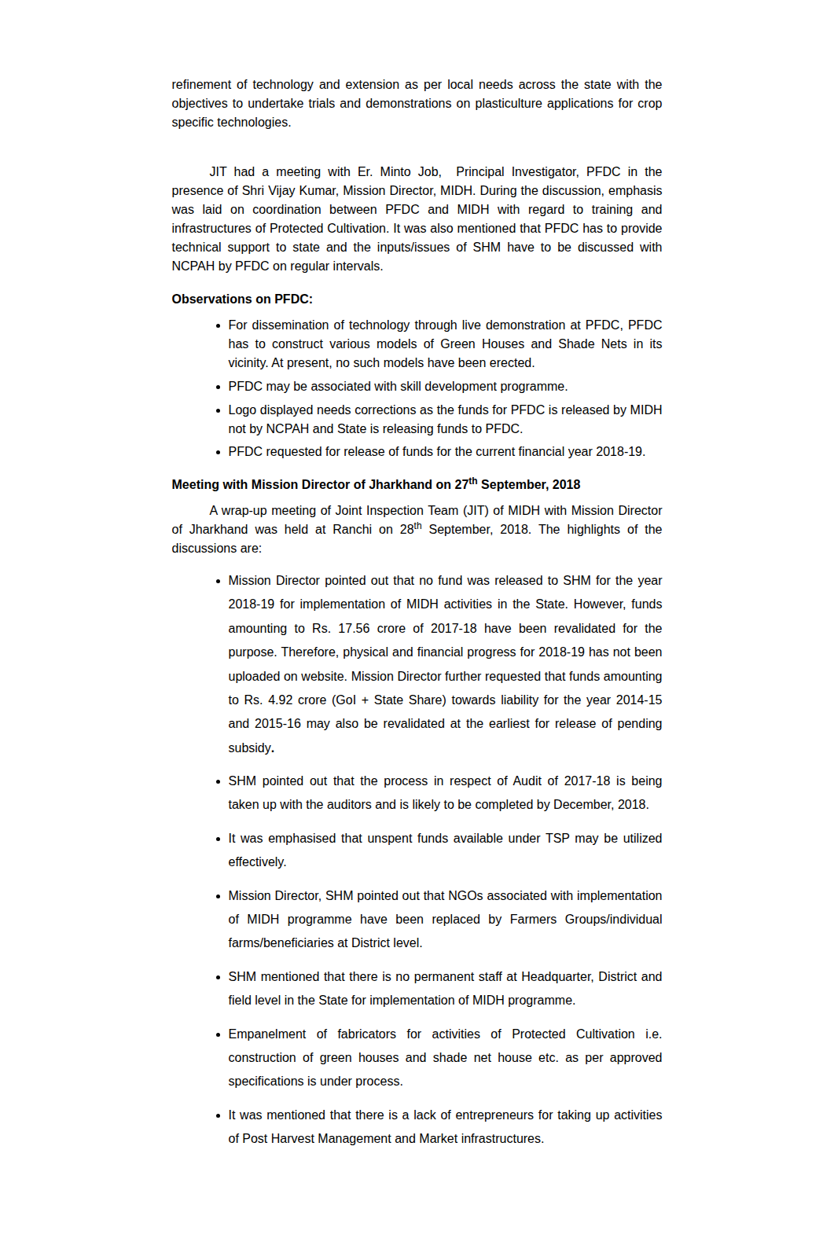refinement of technology and extension as per local needs across the state with the objectives to undertake trials and demonstrations on plasticulture applications for crop specific technologies.
JIT had a meeting with Er. Minto Job, Principal Investigator, PFDC in the presence of Shri Vijay Kumar, Mission Director, MIDH. During the discussion, emphasis was laid on coordination between PFDC and MIDH with regard to training and infrastructures of Protected Cultivation. It was also mentioned that PFDC has to provide technical support to state and the inputs/issues of SHM have to be discussed with NCPAH by PFDC on regular intervals.
Observations on PFDC:
For dissemination of technology through live demonstration at PFDC, PFDC has to construct various models of Green Houses and Shade Nets in its vicinity. At present, no such models have been erected.
PFDC may be associated with skill development programme.
Logo displayed needs corrections as the funds for PFDC is released by MIDH not by NCPAH and State is releasing funds to PFDC.
PFDC requested for release of funds for the current financial year 2018-19.
Meeting with Mission Director of Jharkhand on 27th September, 2018
A wrap-up meeting of Joint Inspection Team (JIT) of MIDH with Mission Director of Jharkhand was held at Ranchi on 28th September, 2018. The highlights of the discussions are:
Mission Director pointed out that no fund was released to SHM for the year 2018-19 for implementation of MIDH activities in the State. However, funds amounting to Rs. 17.56 crore of 2017-18 have been revalidated for the purpose. Therefore, physical and financial progress for 2018-19 has not been uploaded on website. Mission Director further requested that funds amounting to Rs. 4.92 crore (GoI + State Share) towards liability for the year 2014-15 and 2015-16 may also be revalidated at the earliest for release of pending subsidy.
SHM pointed out that the process in respect of Audit of 2017-18 is being taken up with the auditors and is likely to be completed by December, 2018.
It was emphasised that unspent funds available under TSP may be utilized effectively.
Mission Director, SHM pointed out that NGOs associated with implementation of MIDH programme have been replaced by Farmers Groups/individual farms/beneficiaries at District level.
SHM mentioned that there is no permanent staff at Headquarter, District and field level in the State for implementation of MIDH programme.
Empanelment of fabricators for activities of Protected Cultivation i.e. construction of green houses and shade net house etc. as per approved specifications is under process.
It was mentioned that there is a lack of entrepreneurs for taking up activities of Post Harvest Management and Market infrastructures.